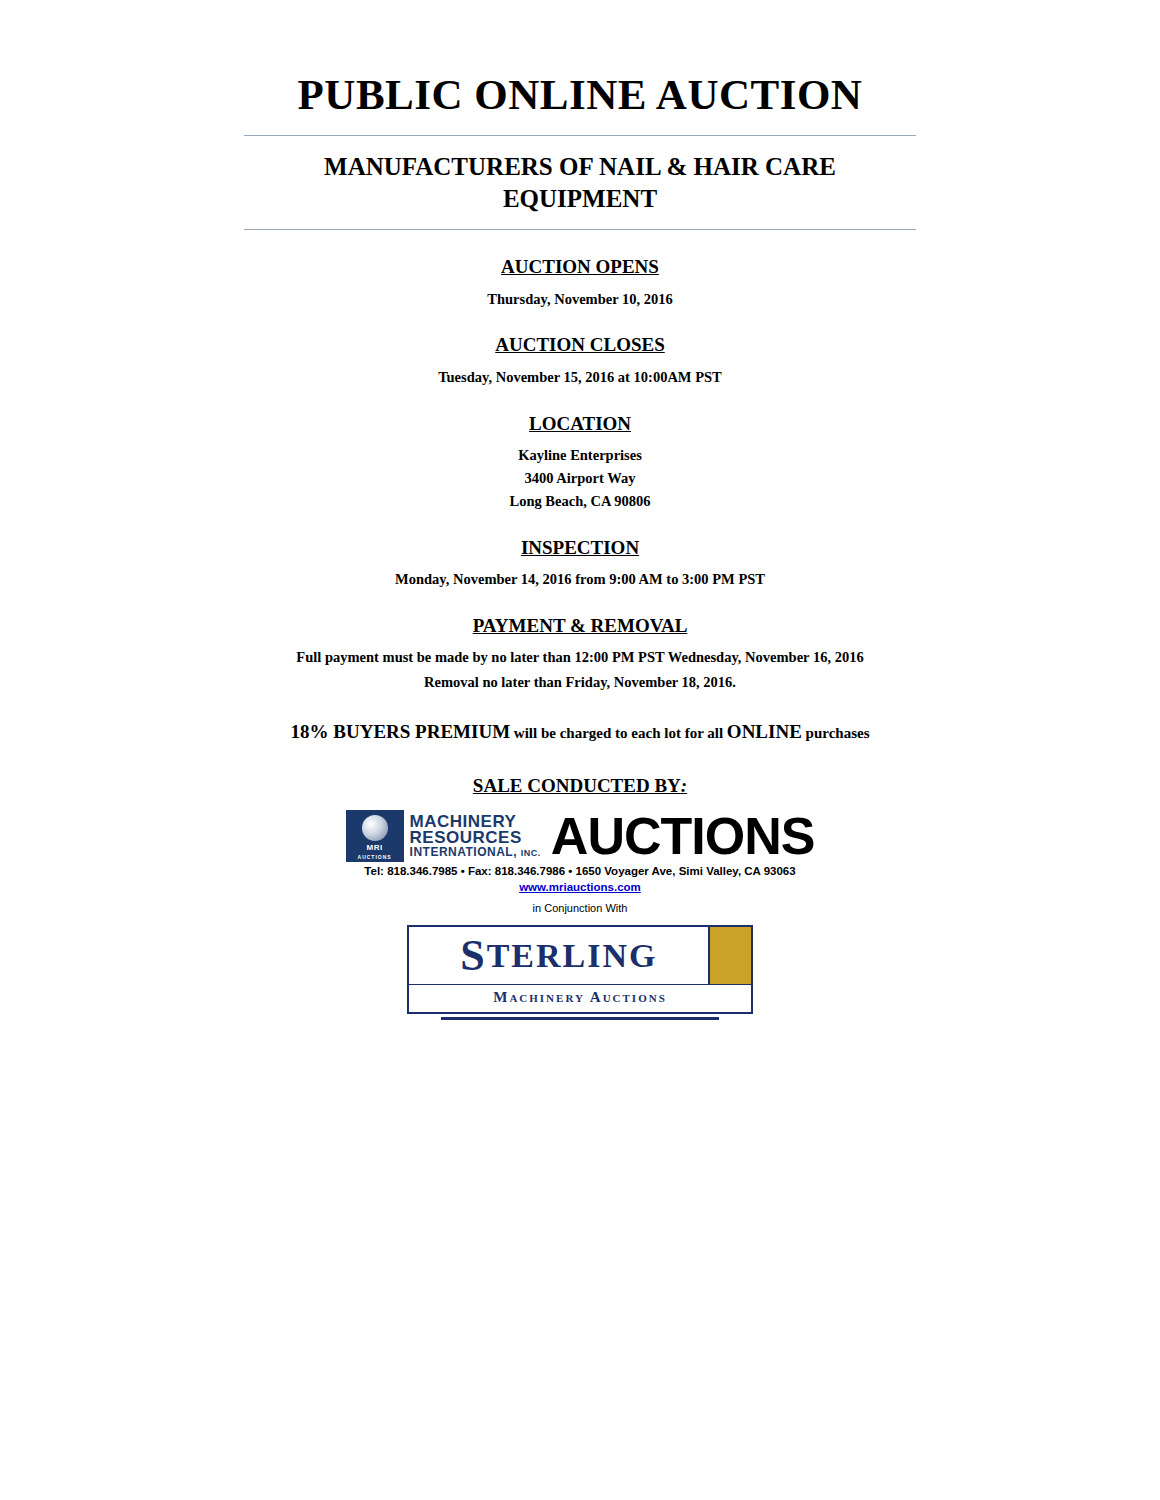PUBLIC ONLINE AUCTION
MANUFACTURERS OF NAIL & HAIR CARE EQUIPMENT
AUCTION OPENS
Thursday, November 10, 2016
AUCTION CLOSES
Tuesday, November 15, 2016 at 10:00AM PST
LOCATION
Kayline Enterprises
3400 Airport Way
Long Beach, CA 90806
INSPECTION
Monday, November 14, 2016 from 9:00 AM to 3:00 PM PST
PAYMENT & REMOVAL
Full payment must be made by no later than 12:00 PM PST Wednesday, November 16, 2016
Removal no later than Friday, November 18, 2016.
18% BUYERS PREMIUM will be charged to each lot for all ONLINE purchases
SALE CONDUCTED BY:
MRI
AUCTIONS
MACHINERY
RESOURCES
INTERNATIONAL, INC.
AUCTIONS
Tel: 818.346.7985 • Fax: 818.346.7986 • 1650 Voyager Ave, Simi Valley, CA 93063
www.mriauctions.com
in Conjunction With
STERLING
Machinery Auctions